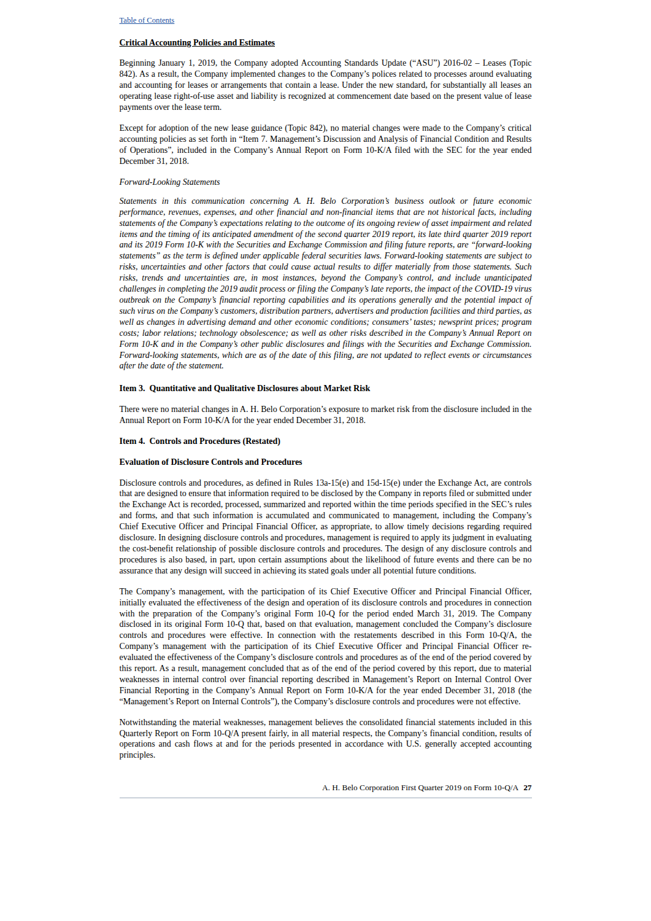Table of Contents
Critical Accounting Policies and Estimates
Beginning January 1, 2019, the Company adopted Accounting Standards Update (“ASU”) 2016-02 – Leases (Topic 842). As a result, the Company implemented changes to the Company’s polices related to processes around evaluating and accounting for leases or arrangements that contain a lease. Under the new standard, for substantially all leases an operating lease right-of-use asset and liability is recognized at commencement date based on the present value of lease payments over the lease term.
Except for adoption of the new lease guidance (Topic 842), no material changes were made to the Company’s critical accounting policies as set forth in “Item 7. Management’s Discussion and Analysis of Financial Condition and Results of Operations”, included in the Company’s Annual Report on Form 10-K/A filed with the SEC for the year ended December 31, 2018.
Forward-Looking Statements
Statements in this communication concerning A. H. Belo Corporation’s business outlook or future economic performance, revenues, expenses, and other financial and non-financial items that are not historical facts, including statements of the Company’s expectations relating to the outcome of its ongoing review of asset impairment and related items and the timing of its anticipated amendment of the second quarter 2019 report, its late third quarter 2019 report and its 2019 Form 10-K with the Securities and Exchange Commission and filing future reports, are “forward-looking statements” as the term is defined under applicable federal securities laws. Forward-looking statements are subject to risks, uncertainties and other factors that could cause actual results to differ materially from those statements. Such risks, trends and uncertainties are, in most instances, beyond the Company’s control, and include unanticipated challenges in completing the 2019 audit process or filing the Company’s late reports, the impact of the COVID-19 virus outbreak on the Company’s financial reporting capabilities and its operations generally and the potential impact of such virus on the Company’s customers, distribution partners, advertisers and production facilities and third parties, as well as changes in advertising demand and other economic conditions; consumers’ tastes; newsprint prices; program costs; labor relations; technology obsolescence; as well as other risks described in the Company’s Annual Report on Form 10-K and in the Company’s other public disclosures and filings with the Securities and Exchange Commission. Forward-looking statements, which are as of the date of this filing, are not updated to reflect events or circumstances after the date of the statement.
Item 3. Quantitative and Qualitative Disclosures about Market Risk
There were no material changes in A. H. Belo Corporation’s exposure to market risk from the disclosure included in the Annual Report on Form 10-K/A for the year ended December 31, 2018.
Item 4. Controls and Procedures (Restated)
Evaluation of Disclosure Controls and Procedures
Disclosure controls and procedures, as defined in Rules 13a-15(e) and 15d-15(e) under the Exchange Act, are controls that are designed to ensure that information required to be disclosed by the Company in reports filed or submitted under the Exchange Act is recorded, processed, summarized and reported within the time periods specified in the SEC’s rules and forms, and that such information is accumulated and communicated to management, including the Company’s Chief Executive Officer and Principal Financial Officer, as appropriate, to allow timely decisions regarding required disclosure. In designing disclosure controls and procedures, management is required to apply its judgment in evaluating the cost-benefit relationship of possible disclosure controls and procedures. The design of any disclosure controls and procedures is also based, in part, upon certain assumptions about the likelihood of future events and there can be no assurance that any design will succeed in achieving its stated goals under all potential future conditions.
The Company’s management, with the participation of its Chief Executive Officer and Principal Financial Officer, initially evaluated the effectiveness of the design and operation of its disclosure controls and procedures in connection with the preparation of the Company’s original Form 10-Q for the period ended March 31, 2019. The Company disclosed in its original Form 10-Q that, based on that evaluation, management concluded the Company’s disclosure controls and procedures were effective. In connection with the restatements described in this Form 10-Q/A, the Company’s management with the participation of its Chief Executive Officer and Principal Financial Officer re-evaluated the effectiveness of the Company’s disclosure controls and procedures as of the end of the period covered by this report. As a result, management concluded that as of the end of the period covered by this report, due to material weaknesses in internal control over financial reporting described in Management’s Report on Internal Control Over Financial Reporting in the Company’s Annual Report on Form 10-K/A for the year ended December 31, 2018 (the “Management’s Report on Internal Controls”), the Company’s disclosure controls and procedures were not effective.
Notwithstanding the material weaknesses, management believes the consolidated financial statements included in this Quarterly Report on Form 10-Q/A present fairly, in all material respects, the Company’s financial condition, results of operations and cash flows at and for the periods presented in accordance with U.S. generally accepted accounting principles.
A. H. Belo Corporation First Quarter 2019 on Form 10-Q/A27